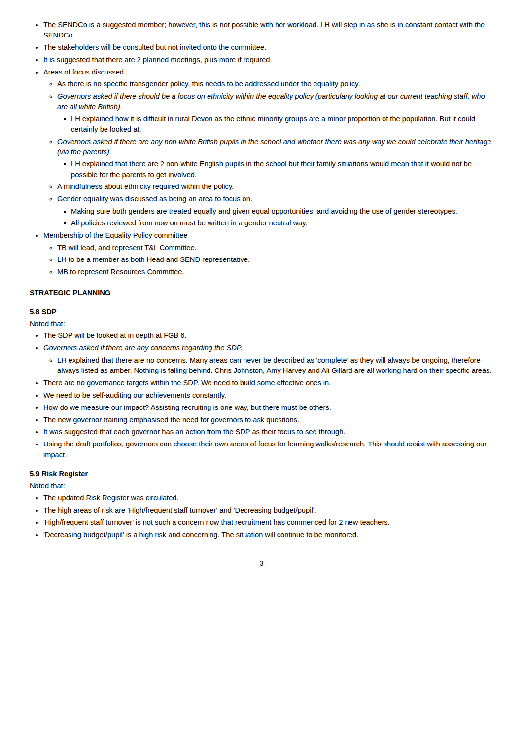The SENDCo is a suggested member; however, this is not possible with her workload. LH will step in as she is in constant contact with the SENDCo.
The stakeholders will be consulted but not invited onto the committee.
It is suggested that there are 2 planned meetings, plus more if required.
Areas of focus discussed
As there is no specific transgender policy, this needs to be addressed under the equality policy.
Governors asked if there should be a focus on ethnicity within the equality policy (particularly looking at our current teaching staff, who are all white British).
LH explained how it is difficult in rural Devon as the ethnic minority groups are a minor proportion of the population. But it could certainly be looked at.
Governors asked if there are any non-white British pupils in the school and whether there was any way we could celebrate their heritage (via the parents).
LH explained that there are 2 non-white English pupils in the school but their family situations would mean that it would not be possible for the parents to get involved.
A mindfulness about ethnicity required within the policy.
Gender equality was discussed as being an area to focus on.
Making sure both genders are treated equally and given equal opportunities, and avoiding the use of gender stereotypes.
All policies reviewed from now on must be written in a gender neutral way.
Membership of the Equality Policy committee
TB will lead, and represent T&L Committee.
LH to be a member as both Head and SEND representative.
MB to represent Resources Committee.
STRATEGIC PLANNING
5.8 SDP
Noted that:
The SDP will be looked at in depth at FGB 6.
Governors asked if there are any concerns regarding the SDP.
LH explained that there are no concerns. Many areas can never be described as 'complete' as they will always be ongoing, therefore always listed as amber. Nothing is falling behind. Chris Johnston, Amy Harvey and Ali Gillard are all working hard on their specific areas.
There are no governance targets within the SDP. We need to build some effective ones in.
We need to be self-auditing our achievements constantly.
How do we measure our impact? Assisting recruiting is one way, but there must be others.
The new governor training emphasised the need for governors to ask questions.
It was suggested that each governor has an action from the SDP as their focus to see through.
Using the draft portfolios, governors can choose their own areas of focus for learning walks/research. This should assist with assessing our impact.
5.9 Risk Register
Noted that:
The updated Risk Register was circulated.
The high areas of risk are 'High/frequent staff turnover' and 'Decreasing budget/pupil'.
'High/frequent staff turnover' is not such a concern now that recruitment has commenced for 2 new teachers.
'Decreasing budget/pupil' is a high risk and concerning. The situation will continue to be monitored.
3